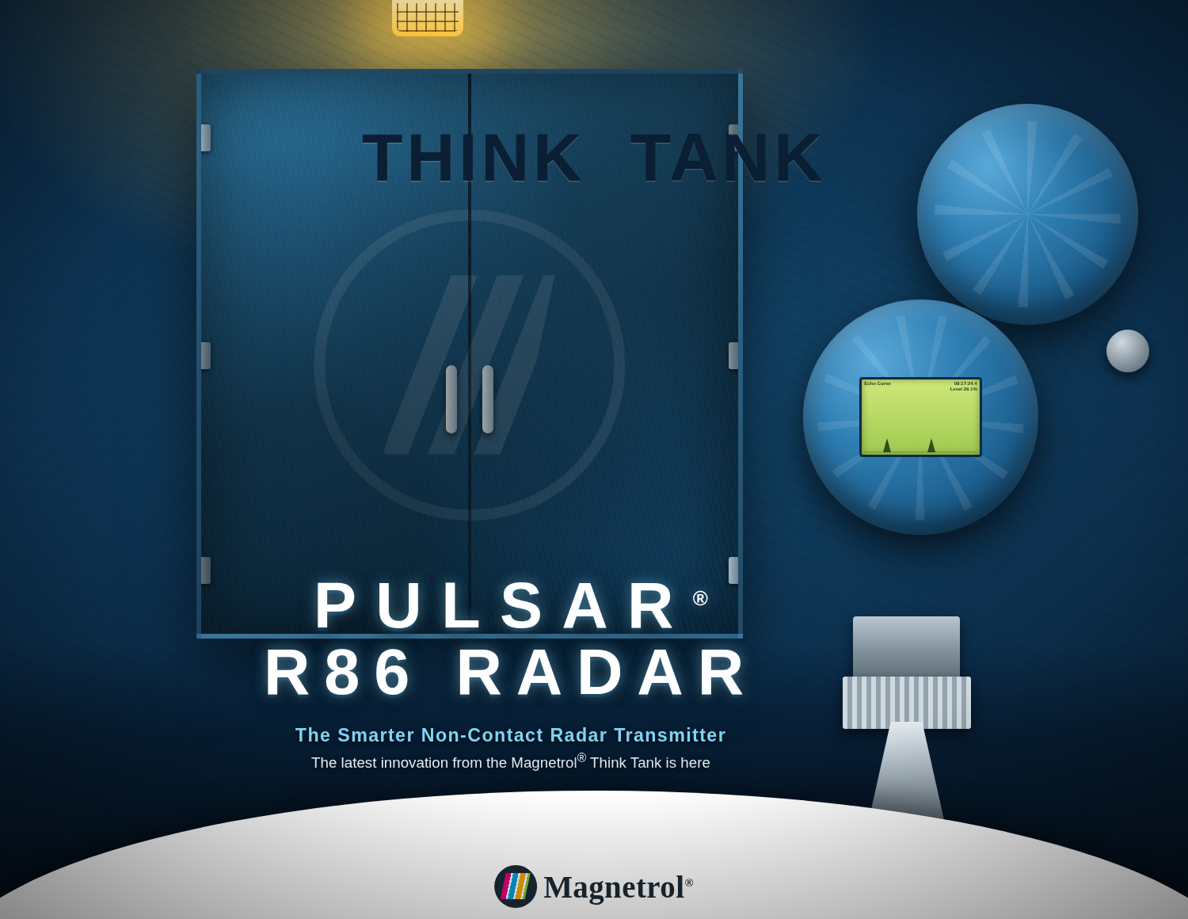THINK TANK
PULSAR®
R86 RADAR
The Smarter Non-Contact Radar Transmitter
The latest innovation from the Magnetrol® Think Tank is here
Echo Curve 08:17:24.4
Level 29.1%
Magnetrol®